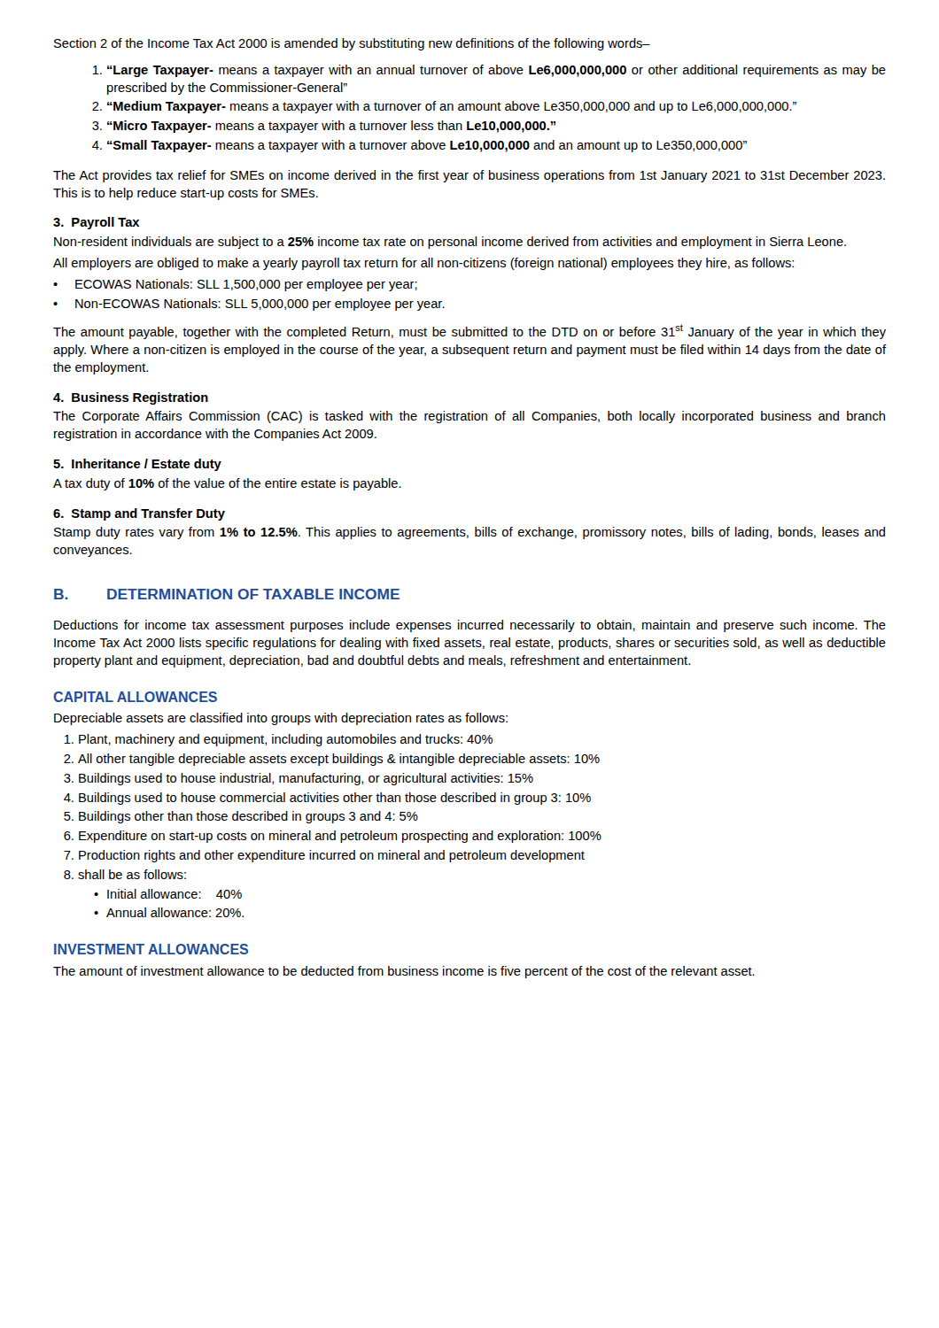Section 2 of the Income Tax Act 2000 is amended by substituting new definitions of the following words–
“Large Taxpayer- means a taxpayer with an annual turnover of above Le6,000,000,000 or other additional requirements as may be prescribed by the Commissioner-General”
“Medium Taxpayer- means a taxpayer with a turnover of an amount above Le350,000,000 and up to Le6,000,000,000.”
“Micro Taxpayer- means a taxpayer with a turnover less than Le10,000,000.”
“Small Taxpayer- means a taxpayer with a turnover above Le10,000,000 and an amount up to Le350,000,000”
The Act provides tax relief for SMEs on income derived in the first year of business operations from 1st January 2021 to 31st December 2023. This is to help reduce start-up costs for SMEs.
3. Payroll Tax
Non-resident individuals are subject to a 25% income tax rate on personal income derived from activities and employment in Sierra Leone.
All employers are obliged to make a yearly payroll tax return for all non-citizens (foreign national) employees they hire, as follows:
ECOWAS Nationals: SLL 1,500,000 per employee per year;
Non-ECOWAS Nationals: SLL 5,000,000 per employee per year.
The amount payable, together with the completed Return, must be submitted to the DTD on or before 31st January of the year in which they apply. Where a non-citizen is employed in the course of the year, a subsequent return and payment must be filed within 14 days from the date of the employment.
4. Business Registration
The Corporate Affairs Commission (CAC) is tasked with the registration of all Companies, both locally incorporated business and branch registration in accordance with the Companies Act 2009.
5. Inheritance / Estate duty
A tax duty of 10% of the value of the entire estate is payable.
6. Stamp and Transfer Duty
Stamp duty rates vary from 1% to 12.5%. This applies to agreements, bills of exchange, promissory notes, bills of lading, bonds, leases and conveyances.
B. DETERMINATION OF TAXABLE INCOME
Deductions for income tax assessment purposes include expenses incurred necessarily to obtain, maintain and preserve such income. The Income Tax Act 2000 lists specific regulations for dealing with fixed assets, real estate, products, shares or securities sold, as well as deductible property plant and equipment, depreciation, bad and doubtful debts and meals, refreshment and entertainment.
CAPITAL ALLOWANCES
Depreciable assets are classified into groups with depreciation rates as follows:
Plant, machinery and equipment, including automobiles and trucks: 40%
All other tangible depreciable assets except buildings & intangible depreciable assets: 10%
Buildings used to house industrial, manufacturing, or agricultural activities: 15%
Buildings used to house commercial activities other than those described in group 3: 10%
Buildings other than those described in groups 3 and 4: 5%
Expenditure on start-up costs on mineral and petroleum prospecting and exploration: 100%
Production rights and other expenditure incurred on mineral and petroleum development
shall be as follows:
Initial allowance: 40%
Annual allowance: 20%.
INVESTMENT ALLOWANCES
The amount of investment allowance to be deducted from business income is five percent of the cost of the relevant asset.